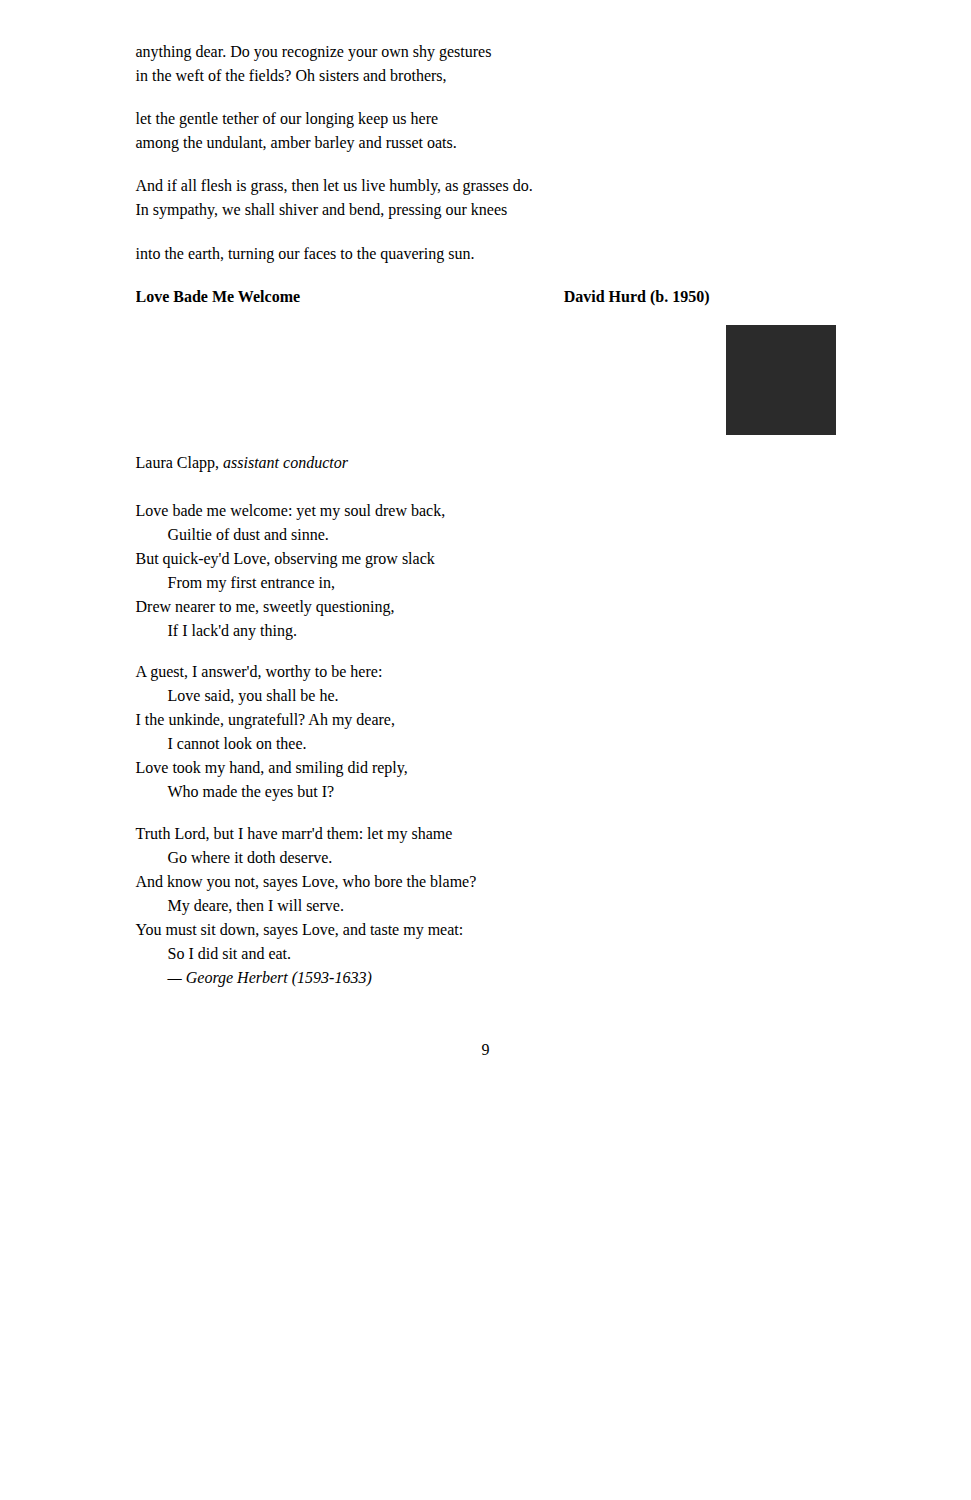anything dear. Do you recognize your own shy gestures
in the weft of the fields? Oh sisters and brothers,
let the gentle tether of our longing keep us here
among the undulant, amber barley and russet oats.
And if all flesh is grass, then let us live humbly, as grasses do.
In sympathy, we shall shiver and bend, pressing our knees
into the earth, turning our faces to the quavering sun.
Love Bade Me Welcome David Hurd (b. 1950)
Laura Clapp, assistant conductor
Love bade me welcome: yet my soul drew back,
Guiltie of dust and sinne.
But quick-ey'd Love, observing me grow slack
From my first entrance in,
Drew nearer to me, sweetly questioning,
If I lack'd any thing.
A guest, I answer'd, worthy to be here:
Love said, you shall be he.
I the unkinde, ungratefull? Ah my deare,
I cannot look on thee.
Love took my hand, and smiling did reply,
Who made the eyes but I?
Truth Lord, but I have marr'd them: let my shame
Go where it doth deserve.
And know you not, sayes Love, who bore the blame?
My deare, then I will serve.
You must sit down, sayes Love, and taste my meat:
So I did sit and eat.
— George Herbert (1593-1633)
9